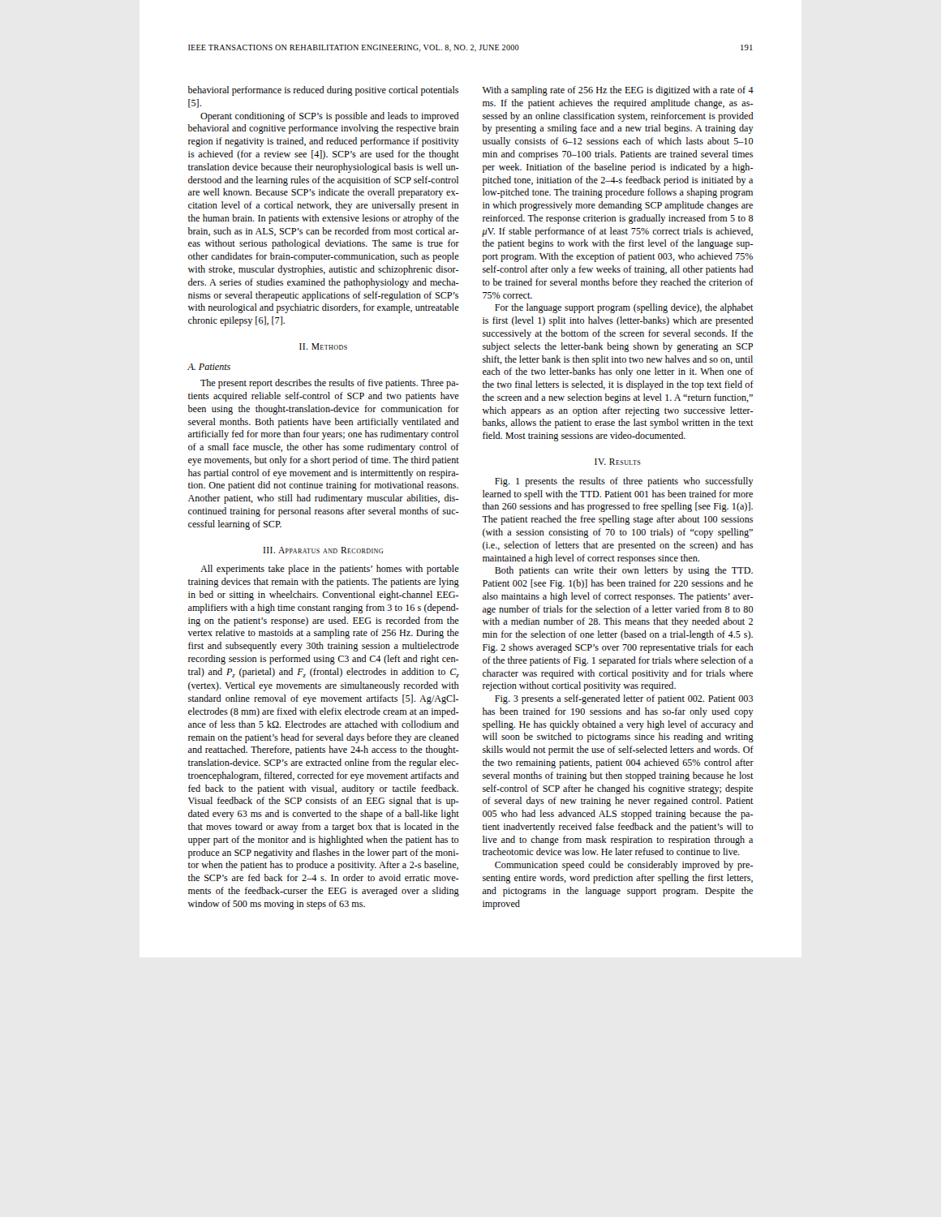IEEE Transactions on Rehabilitation Engineering, Vol. 8, No. 2, June 2000 191
behavioral performance is reduced during positive cortical potentials [5].
Operant conditioning of SCP’s is possible and leads to improved behavioral and cognitive performance involving the respective brain region if negativity is trained, and reduced performance if positivity is achieved (for a review see [4]). SCP’s are used for the thought translation device because their neurophysiological basis is well understood and the learning rules of the acquisition of SCP self-control are well known. Because SCP’s indicate the overall preparatory excitation level of a cortical network, they are universally present in the human brain. In patients with extensive lesions or atrophy of the brain, such as in ALS, SCP’s can be recorded from most cortical areas without serious pathological deviations. The same is true for other candidates for brain-computer-communication, such as people with stroke, muscular dystrophies, autistic and schizophrenic disorders. A series of studies examined the pathophysiology and mechanisms or several therapeutic applications of self-regulation of SCP’s with neurological and psychiatric disorders, for example, untreatable chronic epilepsy [6], [7].
II. Methods
A. Patients
The present report describes the results of five patients. Three patients acquired reliable self-control of SCP and two patients have been using the thought-translation-device for communication for several months. Both patients have been artificially ventilated and artificially fed for more than four years; one has rudimentary control of a small face muscle, the other has some rudimentary control of eye movements, but only for a short period of time. The third patient has partial control of eye movement and is intermittently on respiration. One patient did not continue training for motivational reasons. Another patient, who still had rudimentary muscular abilities, discontinued training for personal reasons after several months of successful learning of SCP.
III. Apparatus and Recording
All experiments take place in the patients’ homes with portable training devices that remain with the patients. The patients are lying in bed or sitting in wheelchairs. Conventional eight-channel EEG-amplifiers with a high time constant ranging from 3 to 16 s (depending on the patient’s response) are used. EEG is recorded from the vertex relative to mastoids at a sampling rate of 256 Hz. During the first and subsequently every 30th training session a multielectrode recording session is performed using C3 and C4 (left and right central) and Pz (parietal) and Fz (frontal) electrodes in addition to Cz (vertex). Vertical eye movements are simultaneously recorded with standard online removal of eye movement artifacts [5]. Ag/AgCl-electrodes (8 mm) are fixed with elefix electrode cream at an impedance of less than 5 kΩ. Electrodes are attached with collodium and remain on the patient’s head for several days before they are cleaned and reattached. Therefore, patients have 24-h access to the thought-translation-device. SCP’s are extracted online from the regular electroencephalogram, filtered, corrected for eye movement artifacts and fed back to the patient with visual, auditory or tactile feedback. Visual feedback of the SCP consists of an EEG signal that is updated every 63 ms and is converted to the shape of a ball-like light that moves toward or away from a target box that is located in the upper part of the monitor and is highlighted when the patient has to produce an SCP negativity and flashes in the lower part of the monitor when the patient has to produce a positivity. After a 2-s baseline, the SCP’s are fed back for 2–4 s. In order to avoid erratic movements of the feedback-curser the EEG is averaged over a sliding window of 500 ms moving in steps of 63 ms.
With a sampling rate of 256 Hz the EEG is digitized with a rate of 4 ms. If the patient achieves the required amplitude change, as assessed by an online classification system, reinforcement is provided by presenting a smiling face and a new trial begins. A training day usually consists of 6–12 sessions each of which lasts about 5–10 min and comprises 70–100 trials. Patients are trained several times per week. Initiation of the baseline period is indicated by a high-pitched tone, initiation of the 2–4-s feedback period is initiated by a low-pitched tone. The training procedure follows a shaping program in which progressively more demanding SCP amplitude changes are reinforced. The response criterion is gradually increased from 5 to 8 μ V. If stable performance of at least 75% correct trials is achieved, the patient begins to work with the first level of the language support program. With the exception of patient 003, who achieved 75% self-control after only a few weeks of training, all other patients had to be trained for several months before they reached the criterion of 75% correct.
For the language support program (spelling device), the alphabet is first (level 1) split into halves (letter-banks) which are presented successively at the bottom of the screen for several seconds. If the subject selects the letter-bank being shown by generating an SCP shift, the letter bank is then split into two new halves and so on, until each of the two letter-banks has only one letter in it. When one of the two final letters is selected, it is displayed in the top text field of the screen and a new selection begins at level 1. A “return function,” which appears as an option after rejecting two successive letter-banks, allows the patient to erase the last symbol written in the text field. Most training sessions are video-documented.
IV. Results
Fig. 1 presents the results of three patients who successfully learned to spell with the TTD. Patient 001 has been trained for more than 260 sessions and has progressed to free spelling [see Fig. 1(a)]. The patient reached the free spelling stage after about 100 sessions (with a session consisting of 70 to 100 trials) of “copy spelling” (i.e., selection of letters that are presented on the screen) and has maintained a high level of correct responses since then.
Both patients can write their own letters by using the TTD. Patient 002 [see Fig. 1(b)] has been trained for 220 sessions and he also maintains a high level of correct responses. The patients’ average number of trials for the selection of a letter varied from 8 to 80 with a median number of 28. This means that they needed about 2 min for the selection of one letter (based on a trial-length of 4.5 s). Fig. 2 shows averaged SCP’s over 700 representative trials for each of the three patients of Fig. 1 separated for trials where selection of a character was required with cortical positivity and for trials where rejection without cortical positivity was required.
Fig. 3 presents a self-generated letter of patient 002. Patient 003 has been trained for 190 sessions and has so-far only used copy spelling. He has quickly obtained a very high level of accuracy and will soon be switched to pictograms since his reading and writing skills would not permit the use of self-selected letters and words. Of the two remaining patients, patient 004 achieved 65% control after several months of training but then stopped training because he lost self-control of SCP after he changed his cognitive strategy; despite of several days of new training he never regained control. Patient 005 who had less advanced ALS stopped training because the patient inadvertently received false feedback and the patient’s will to live and to change from mask respiration to respiration through a tracheotomic device was low. He later refused to continue to live.
Communication speed could be considerably improved by presenting entire words, word prediction after spelling the first letters, and pictograms in the language support program. Despite the improved